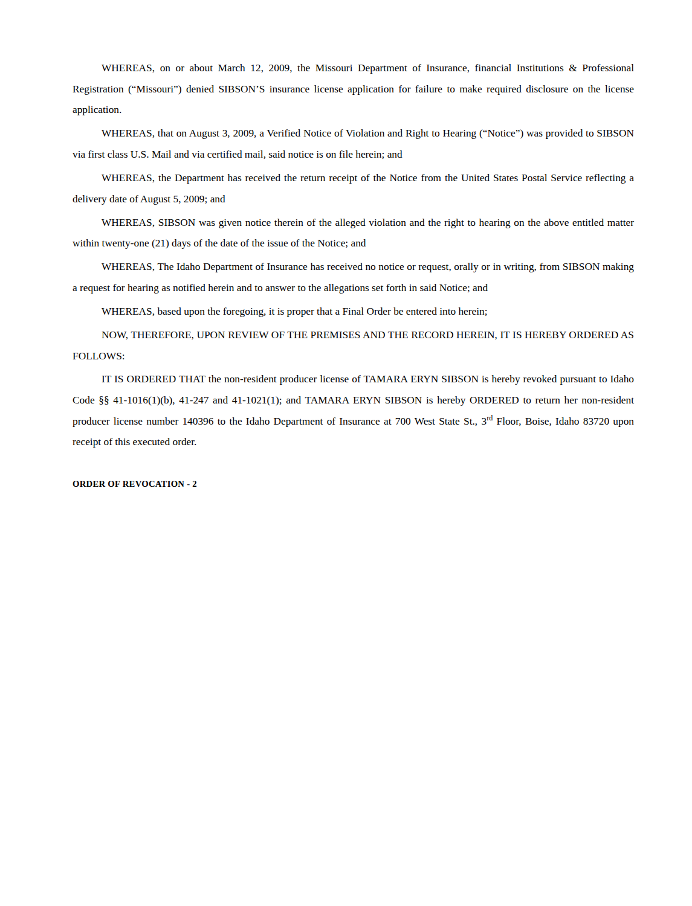WHEREAS, on or about March 12, 2009, the Missouri Department of Insurance, financial Institutions & Professional Registration (“Missouri”) denied SIBSON’S insurance license application for failure to make required disclosure on the license application.
WHEREAS, that on August 3, 2009, a Verified Notice of Violation and Right to Hearing (“Notice”) was provided to SIBSON via first class U.S. Mail and via certified mail, said notice is on file herein; and
WHEREAS, the Department has received the return receipt of the Notice from the United States Postal Service reflecting a delivery date of August 5, 2009; and
WHEREAS, SIBSON was given notice therein of the alleged violation and the right to hearing on the above entitled matter within twenty-one (21) days of the date of the issue of the Notice; and
WHEREAS, The Idaho Department of Insurance has received no notice or request, orally or in writing, from SIBSON making a request for hearing as notified herein and to answer to the allegations set forth in said Notice; and
WHEREAS, based upon the foregoing, it is proper that a Final Order be entered into herein;
NOW, THEREFORE, UPON REVIEW OF THE PREMISES AND THE RECORD HEREIN, IT IS HEREBY ORDERED AS FOLLOWS:
IT IS ORDERED THAT the non-resident producer license of TAMARA ERYN SIBSON is hereby revoked pursuant to Idaho Code §§ 41-1016(1)(b), 41-247 and 41-1021(1); and TAMARA ERYN SIBSON is hereby ORDERED to return her non-resident producer license number 140396 to the Idaho Department of Insurance at 700 West State St., 3rd Floor, Boise, Idaho 83720 upon receipt of this executed order.
ORDER OF REVOCATION - 2